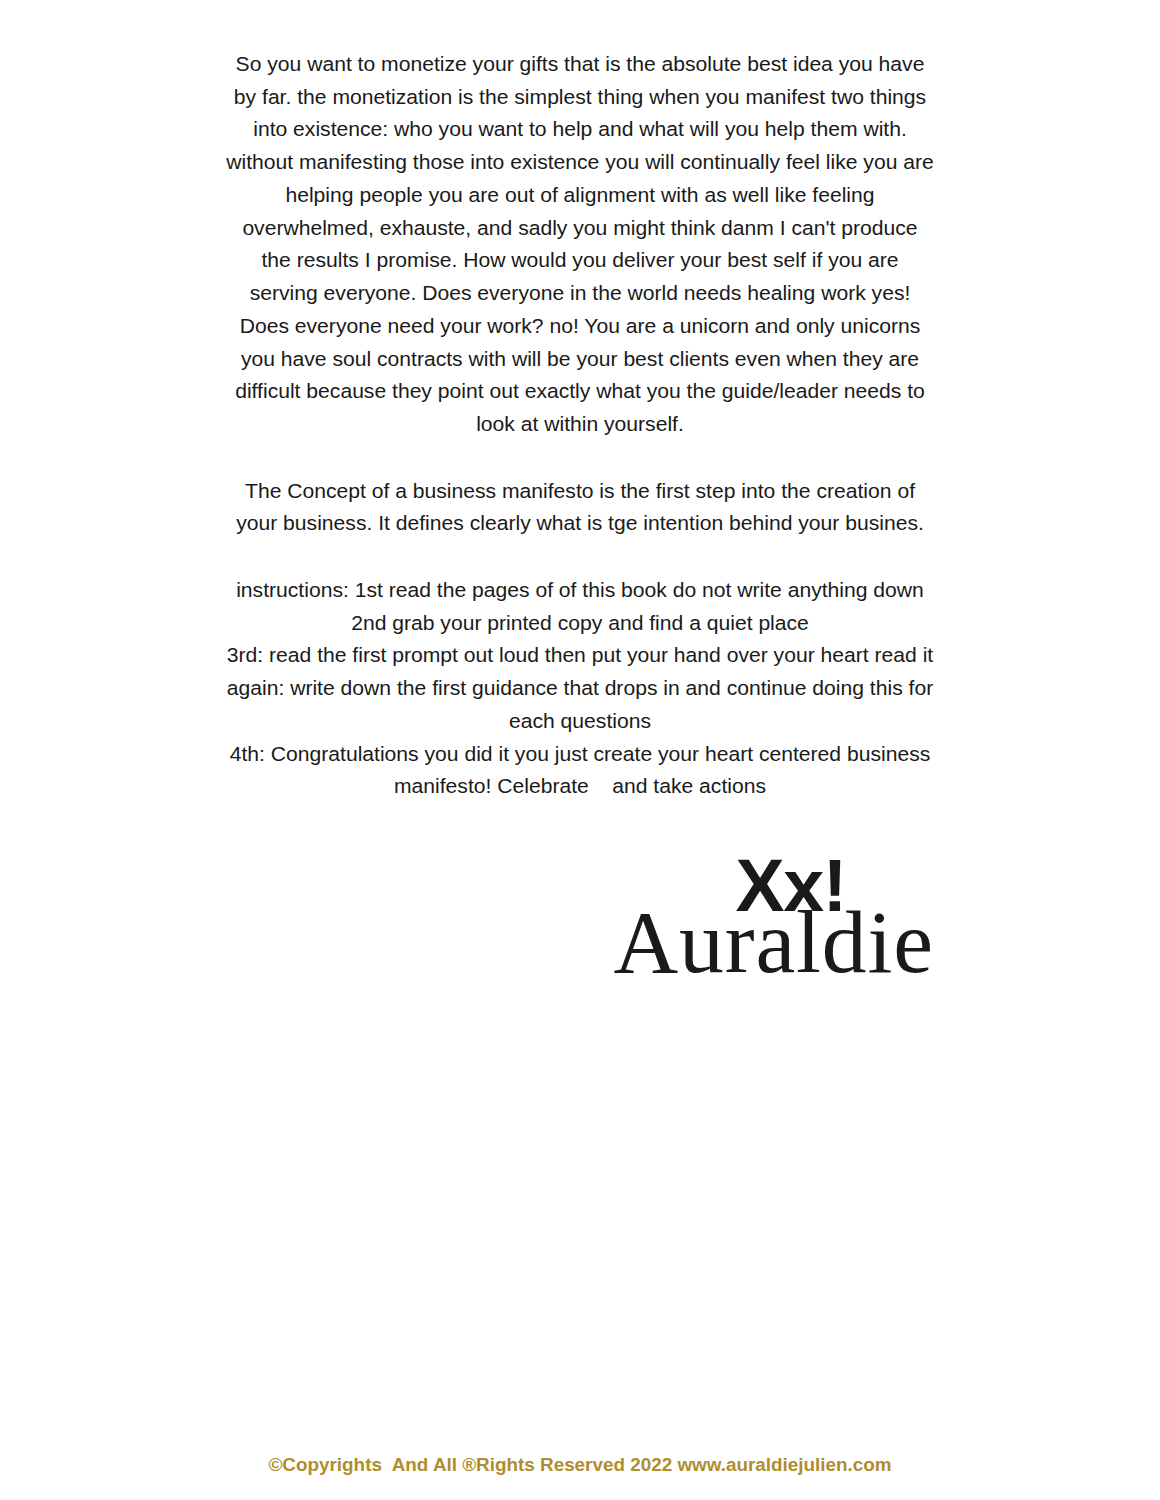So you want to monetize your gifts that is the absolute best idea you have by far. the monetization is the simplest thing when you manifest two things into existence: who you want to help and what will you help them with.
without manifesting those into existence you will continually feel like you are helping people you are out of alignment with as well like feeling overwhelmed, exhauste, and sadly you might think danm I can't produce the results I promise. How would you deliver your best self if you are serving everyone. Does everyone in the world needs healing work yes! Does everyone need your work? no! You are a unicorn and only unicorns you have soul contracts with will be your best clients even when they are difficult because they point out exactly what you the guide/leader needs to look at within yourself.
The Concept of a business manifesto is the first step into the creation of your business. It defines clearly what is tge intention behind your busines.
instructions: 1st read the pages of of this book do not write anything down
2nd grab your printed copy and find a quiet place
3rd: read the first prompt out loud then put your hand over your heart read it again: write down the first guidance that drops in and continue doing this for each questions
4th: Congratulations you did it you just create your heart centered business manifesto! Celebrate and take actions
Xx! Auraldie
©Copyrights And All ®Rights Reserved 2022 www.auraldiejulien.com